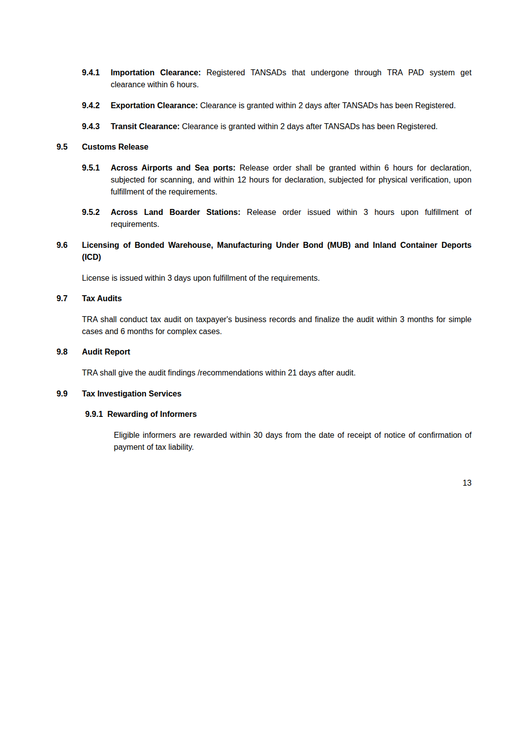9.4.1
Importation Clearance: Registered TANSADs that undergone through TRA PAD system get clearance within 6 hours.
9.4.2
Exportation Clearance: Clearance is granted within 2 days after TANSADs has been Registered.
9.4.3
Transit Clearance: Clearance is granted within 2 days after TANSADs has been Registered.
9.5
Customs Release
9.5.1
Across Airports and Sea ports: Release order shall be granted within 6 hours for declaration, subjected for scanning, and within 12 hours for declaration, subjected for physical verification, upon fulfillment of the requirements.
9.5.2
Across Land Boarder Stations: Release order issued within 3 hours upon fulfillment of requirements.
9.6
Licensing of Bonded Warehouse, Manufacturing Under Bond (MUB) and Inland Container Deports (ICD)
License is issued within 3 days upon fulfillment of the requirements.
9.7
Tax Audits
TRA shall conduct tax audit on taxpayer's business records and finalize the audit within 3 months for simple cases and 6 months for complex cases.
9.8
Audit Report
TRA shall give the audit findings /recommendations within 21 days after audit.
9.9
Tax Investigation Services
9.9.1 Rewarding of Informers
Eligible informers are rewarded within 30 days from the date of receipt of notice of confirmation of payment of tax liability.
13